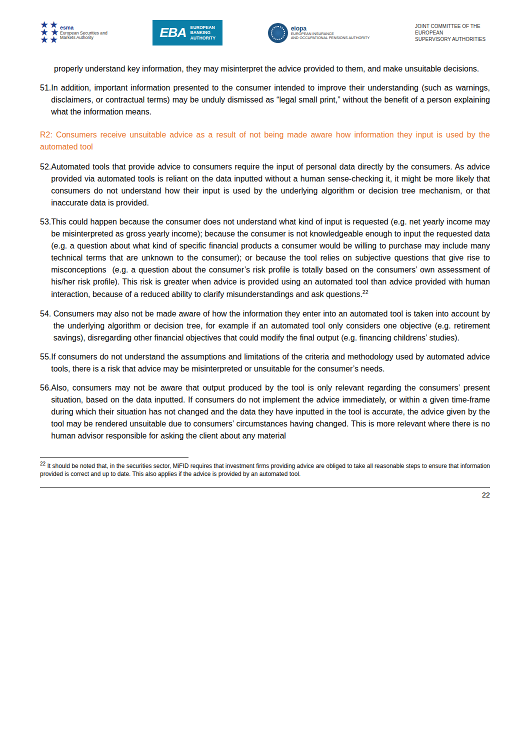★ ★
★ ★
★ ★
esma
European Securities and
Markets Authority
EBA
European
Banking
Authority
eiopa
European Insurance
and Occupational Pensions Authority
Joint Committee of the European
Supervisory Authorities
properly understand key information, they may misinterpret the advice provided to them, and make unsuitable decisions.
51. In addition, important information presented to the consumer intended to improve their understanding (such as warnings, disclaimers, or contractual terms) may be unduly dismissed as “legal small print,” without the benefit of a person explaining what the information means.
R2: Consumers receive unsuitable advice as a result of not being made aware how information they input is used by the automated tool
52. Automated tools that provide advice to consumers require the input of personal data directly by the consumers. As advice provided via automated tools is reliant on the data inputted without a human sense-checking it, it might be more likely that consumers do not understand how their input is used by the underlying algorithm or decision tree mechanism, or that inaccurate data is provided.
53. This could happen because the consumer does not understand what kind of input is requested (e.g. net yearly income may be misinterpreted as gross yearly income); because the consumer is not knowledgeable enough to input the requested data (e.g. a question about what kind of specific financial products a consumer would be willing to purchase may include many technical terms that are unknown to the consumer); or because the tool relies on subjective questions that give rise to misconceptions (e.g. a question about the consumer’s risk profile is totally based on the consumers’ own assessment of his/her risk profile). This risk is greater when advice is provided using an automated tool than advice provided with human interaction, because of a reduced ability to clarify misunderstandings and ask questions.22
54. Consumers may also not be made aware of how the information they enter into an automated tool is taken into account by the underlying algorithm or decision tree, for example if an automated tool only considers one objective (e.g. retirement savings), disregarding other financial objectives that could modify the final output (e.g. financing childrens’ studies).
55. If consumers do not understand the assumptions and limitations of the criteria and methodology used by automated advice tools, there is a risk that advice may be misinterpreted or unsuitable for the consumer’s needs.
56. Also, consumers may not be aware that output produced by the tool is only relevant regarding the consumers’ present situation, based on the data inputted. If consumers do not implement the advice immediately, or within a given time-frame during which their situation has not changed and the data they have inputted in the tool is accurate, the advice given by the tool may be rendered unsuitable due to consumers’ circumstances having changed. This is more relevant where there is no human advisor responsible for asking the client about any material
22 It should be noted that, in the securities sector, MiFID requires that investment firms providing advice are obliged to take all reasonable steps to ensure that information provided is correct and up to date. This also applies if the advice is provided by an automated tool.
22